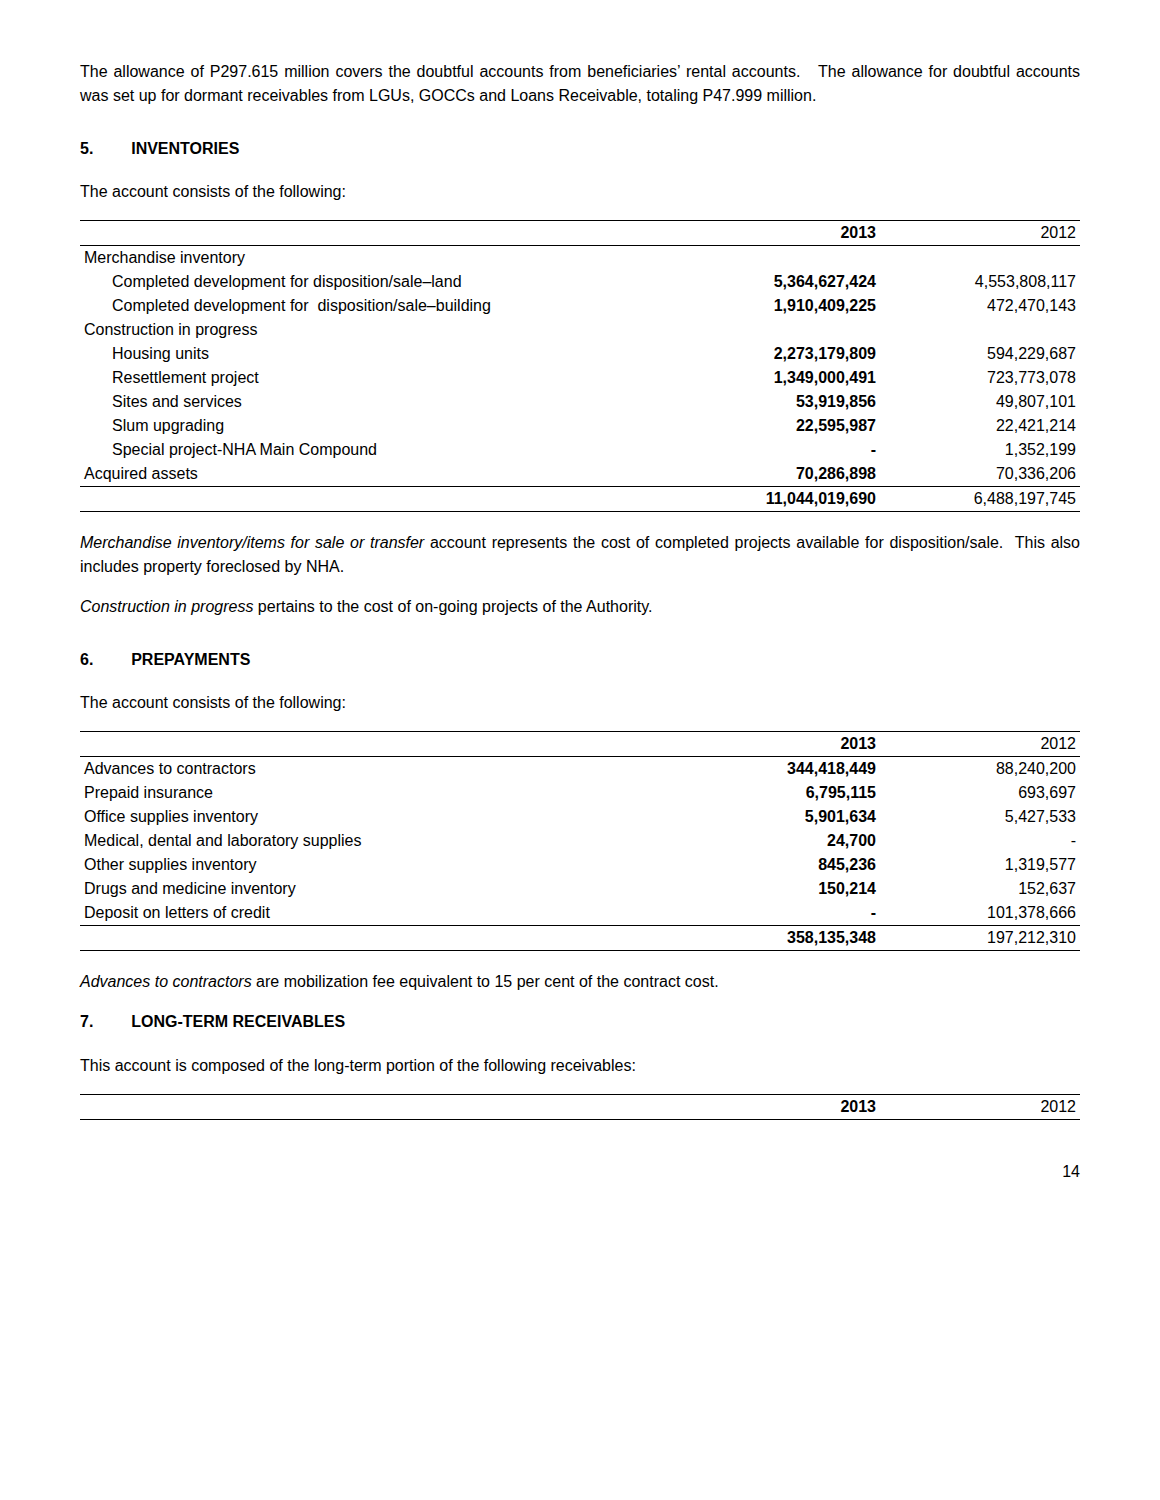The allowance of P297.615 million covers the doubtful accounts from beneficiaries’ rental accounts. The allowance for doubtful accounts was set up for dormant receivables from LGUs, GOCCs and Loans Receivable, totaling P47.999 million.
5. INVENTORIES
The account consists of the following:
| | 2013 | 2012 |
| --- | --- | --- |
| Merchandise inventory | | |
| Completed development for disposition/sale–land | 5,364,627,424 | 4,553,808,117 |
| Completed development for disposition/sale–building | 1,910,409,225 | 472,470,143 |
| Construction in progress | | |
| Housing units | 2,273,179,809 | 594,229,687 |
| Resettlement project | 1,349,000,491 | 723,773,078 |
| Sites and services | 53,919,856 | 49,807,101 |
| Slum upgrading | 22,595,987 | 22,421,214 |
| Special project-NHA Main Compound | - | 1,352,199 |
| Acquired assets | 70,286,898 | 70,336,206 |
| | 11,044,019,690 | 6,488,197,745 |
Merchandise inventory/items for sale or transfer account represents the cost of completed projects available for disposition/sale. This also includes property foreclosed by NHA.
Construction in progress pertains to the cost of on-going projects of the Authority.
6. PREPAYMENTS
The account consists of the following:
| | 2013 | 2012 |
| --- | --- | --- |
| Advances to contractors | 344,418,449 | 88,240,200 |
| Prepaid insurance | 6,795,115 | 693,697 |
| Office supplies inventory | 5,901,634 | 5,427,533 |
| Medical, dental and laboratory supplies | 24,700 | - |
| Other supplies inventory | 845,236 | 1,319,577 |
| Drugs and medicine inventory | 150,214 | 152,637 |
| Deposit on letters of credit | - | 101,378,666 |
| | 358,135,348 | 197,212,310 |
Advances to contractors are mobilization fee equivalent to 15 per cent of the contract cost.
7. LONG-TERM RECEIVABLES
This account is composed of the long-term portion of the following receivables:
| | 2013 | 2012 |
| --- | --- | --- |
14